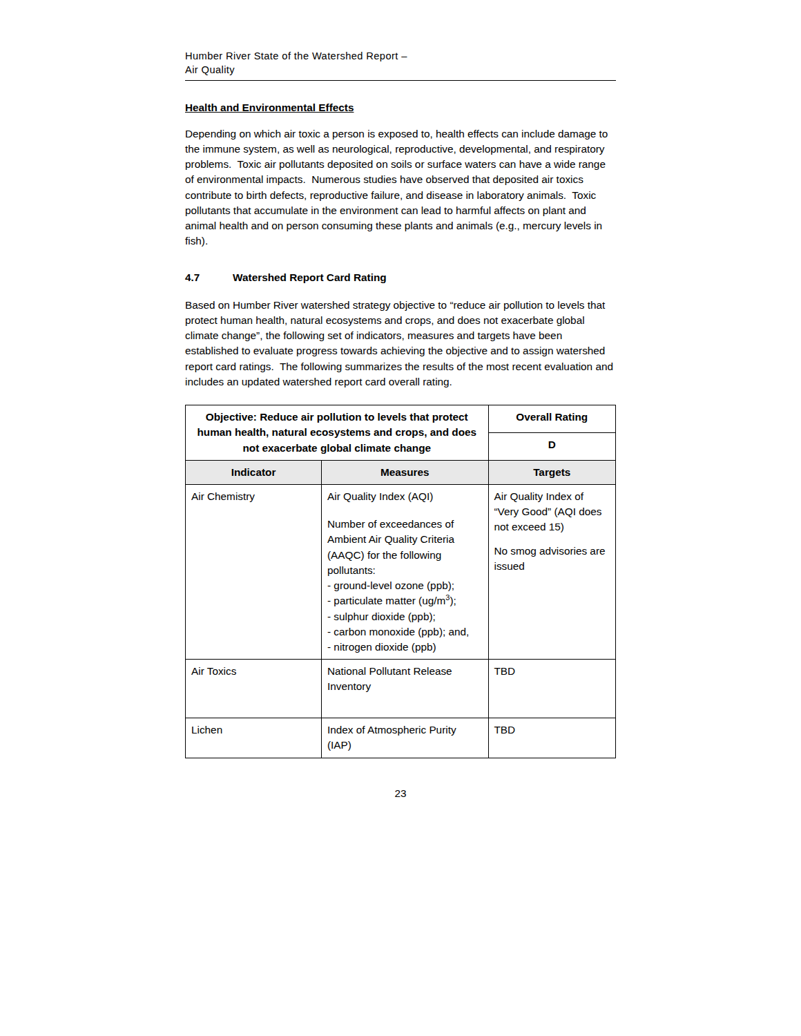Humber River State of the Watershed Report – Air Quality
Health and Environmental Effects
Depending on which air toxic a person is exposed to, health effects can include damage to the immune system, as well as neurological, reproductive, developmental, and respiratory problems. Toxic air pollutants deposited on soils or surface waters can have a wide range of environmental impacts. Numerous studies have observed that deposited air toxics contribute to birth defects, reproductive failure, and disease in laboratory animals. Toxic pollutants that accumulate in the environment can lead to harmful affects on plant and animal health and on person consuming these plants and animals (e.g., mercury levels in fish).
4.7 Watershed Report Card Rating
Based on Humber River watershed strategy objective to “reduce air pollution to levels that protect human health, natural ecosystems and crops, and does not exacerbate global climate change”, the following set of indicators, measures and targets have been established to evaluate progress towards achieving the objective and to assign watershed report card ratings. The following summarizes the results of the most recent evaluation and includes an updated watershed report card overall rating.
| Objective: Reduce air pollution to levels that protect human health, natural ecosystems and crops, and does not exacerbate global climate change | Overall Rating |
| D |
| Indicator | Measures | Targets |
| Air Chemistry | Air Quality Index (AQI) Number of exceedances of Ambient Air Quality Criteria (AAQC) for the following pollutants: - ground-level ozone (ppb); - particulate matter (ug/m 3 ); - sulphur dioxide (ppb); - carbon monoxide (ppb); and, - nitrogen dioxide (ppb) | Air Quality Index of “Very Good” (AQI does not exceed 15) No smog advisories are issued |
| Air Toxics | National Pollutant Release Inventory | TBD |
| Lichen | Index of Atmospheric Purity (IAP) | TBD |
23